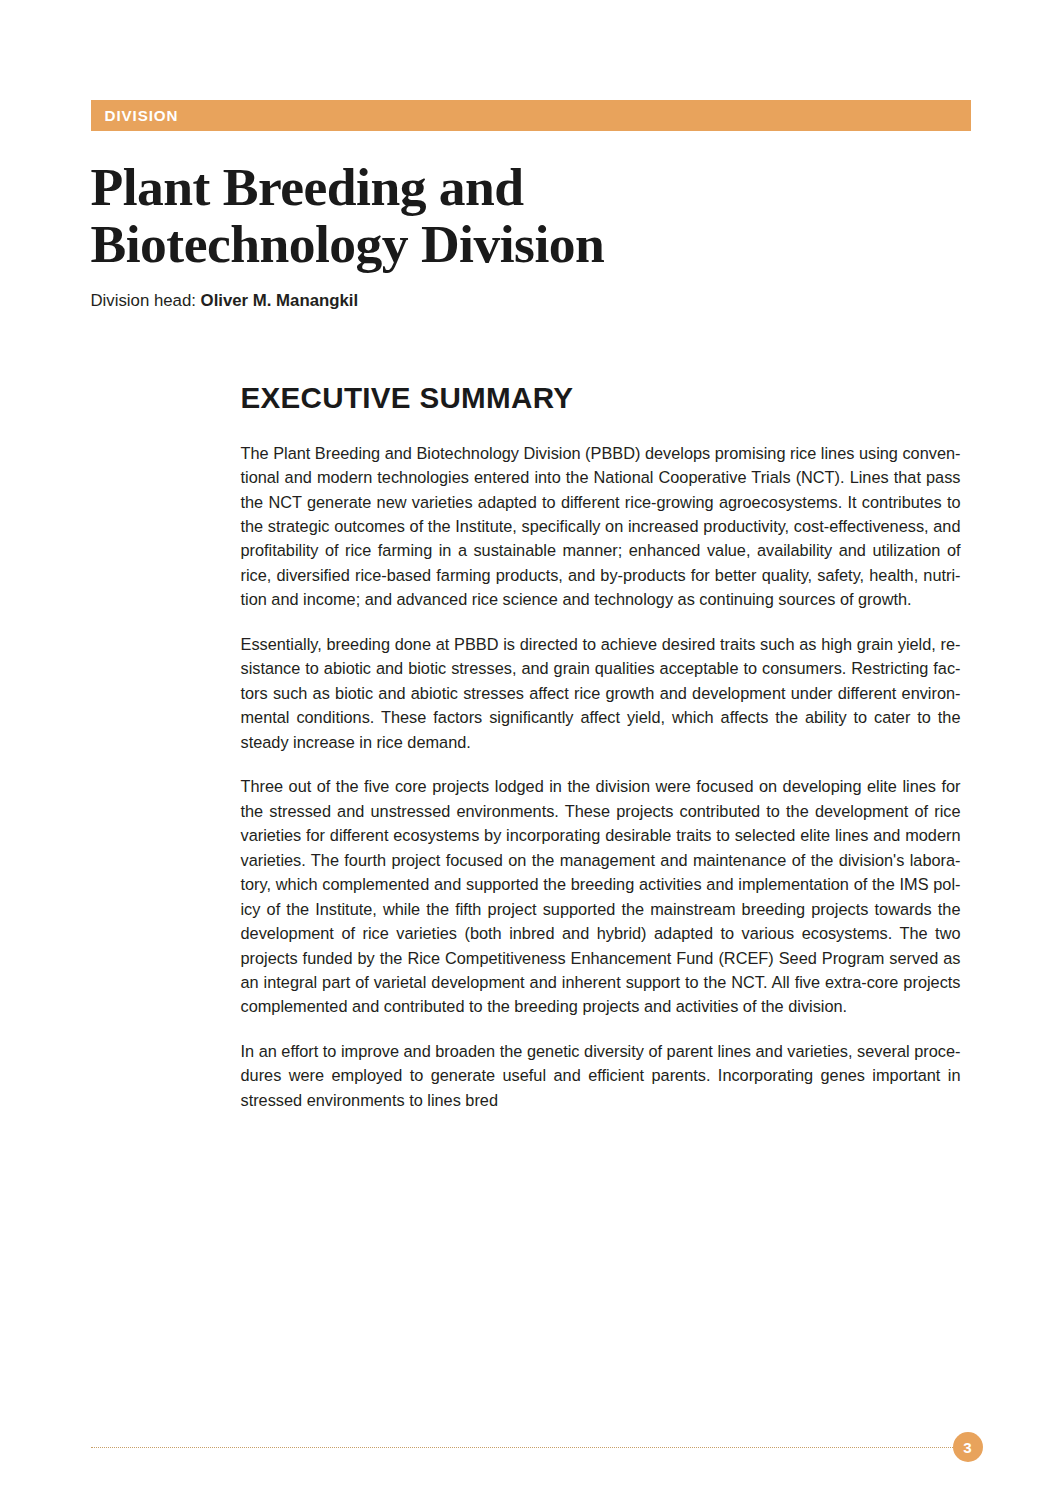DIVISION
Plant Breeding and
Biotechnology Division
Division head: Oliver M. Manangkil
EXECUTIVE SUMMARY
The Plant Breeding and Biotechnology Division (PBBD) develops promising rice lines using conventional and modern technologies entered into the National Cooperative Trials (NCT). Lines that pass the NCT generate new varieties adapted to different rice-growing agroecosystems. It contributes to the strategic outcomes of the Institute, specifically on increased productivity, cost-effectiveness, and profitability of rice farming in a sustainable manner; enhanced value, availability and utilization of rice, diversified rice-based farming products, and by-products for better quality, safety, health, nutrition and income; and advanced rice science and technology as continuing sources of growth.
Essentially, breeding done at PBBD is directed to achieve desired traits such as high grain yield, resistance to abiotic and biotic stresses, and grain qualities acceptable to consumers. Restricting factors such as biotic and abiotic stresses affect rice growth and development under different environmental conditions. These factors significantly affect yield, which affects the ability to cater to the steady increase in rice demand.
Three out of the five core projects lodged in the division were focused on developing elite lines for the stressed and unstressed environments. These projects contributed to the development of rice varieties for different ecosystems by incorporating desirable traits to selected elite lines and modern varieties. The fourth project focused on the management and maintenance of the division's laboratory, which complemented and supported the breeding activities and implementation of the IMS policy of the Institute, while the fifth project supported the mainstream breeding projects towards the development of rice varieties (both inbred and hybrid) adapted to various ecosystems. The two projects funded by the Rice Competitiveness Enhancement Fund (RCEF) Seed Program served as an integral part of varietal development and inherent support to the NCT. All five extra-core projects complemented and contributed to the breeding projects and activities of the division.
In an effort to improve and broaden the genetic diversity of parent lines and varieties, several procedures were employed to generate useful and efficient parents. Incorporating genes important in stressed environments to lines bred
3